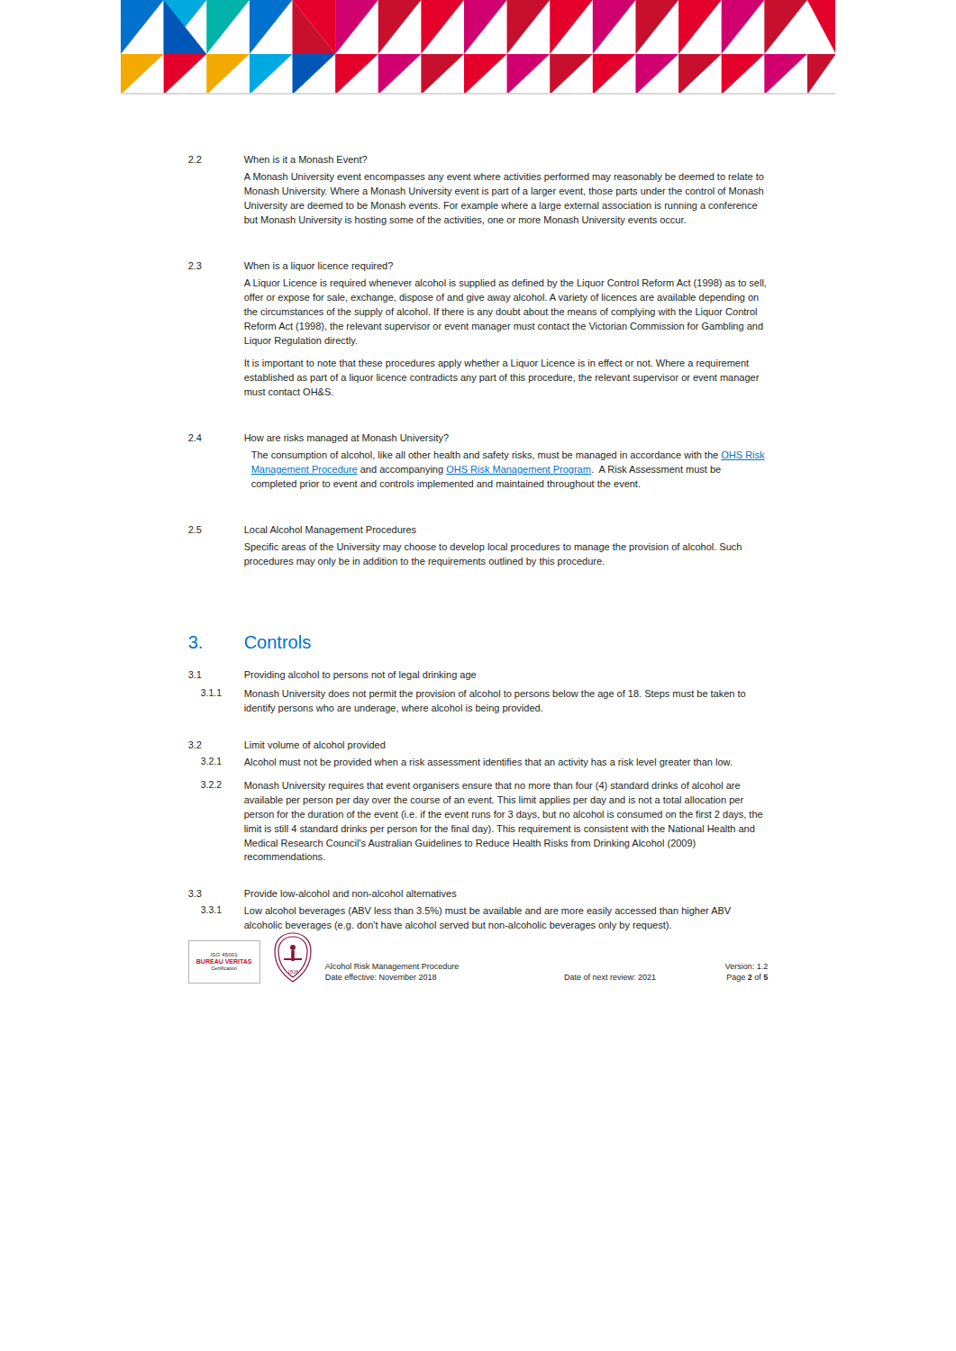2.2
When is it a Monash Event?
A Monash University event encompasses any event where activities performed may reasonably be deemed to relate to Monash University. Where a Monash University event is part of a larger event, those parts under the control of Monash University are deemed to be Monash events. For example where a large external association is running a conference but Monash University is hosting some of the activities, one or more Monash University events occur.
2.3
When is a liquor licence required?
A Liquor Licence is required whenever alcohol is supplied as defined by the Liquor Control Reform Act (1998) as to sell, offer or expose for sale, exchange, dispose of and give away alcohol. A variety of licences are available depending on the circumstances of the supply of alcohol. If there is any doubt about the means of complying with the Liquor Control Reform Act (1998), the relevant supervisor or event manager must contact the Victorian Commission for Gambling and Liquor Regulation directly.
It is important to note that these procedures apply whether a Liquor Licence is in effect or not. Where a requirement established as part of a liquor licence contradicts any part of this procedure, the relevant supervisor or event manager must contact OH&S.
2.4
How are risks managed at Monash University?
The consumption of alcohol, like all other health and safety risks, must be managed in accordance with the OHS Risk Management Procedure and accompanying OHS Risk Management Program. A Risk Assessment must be completed prior to event and controls implemented and maintained throughout the event.
2.5
Local Alcohol Management Procedures
Specific areas of the University may choose to develop local procedures to manage the provision of alcohol. Such procedures may only be in addition to the requirements outlined by this procedure.
3.
Controls
3.1
Providing alcohol to persons not of legal drinking age
3.1.1
Monash University does not permit the provision of alcohol to persons below the age of 18. Steps must be taken to identify persons who are underage, where alcohol is being provided.
3.2
Limit volume of alcohol provided
3.2.1
Alcohol must not be provided when a risk assessment identifies that an activity has a risk level greater than low.
3.2.2
Monash University requires that event organisers ensure that no more than four (4) standard drinks of alcohol are available per person per day over the course of an event. This limit applies per day and is not a total allocation per person for the duration of the event (i.e. if the event runs for 3 days, but no alcohol is consumed on the first 2 days, the limit is still 4 standard drinks per person for the final day). This requirement is consistent with the National Health and Medical Research Council's Australian Guidelines to Reduce Health Risks from Drinking Alcohol (2009) recommendations.
3.3
Provide low-alcohol and non-alcohol alternatives
3.3.1
Low alcohol beverages (ABV less than 3.5%) must be available and are more easily accessed than higher ABV alcoholic beverages (e.g. don't have alcohol served but non-alcoholic beverages only by request).
ISO 45001
BUREAU VERITAS
Certification
1828
Alcohol Risk Management Procedure
Date effective: November 2018
Date of next review: 2021
Version: 1.2
Page 2 of 5